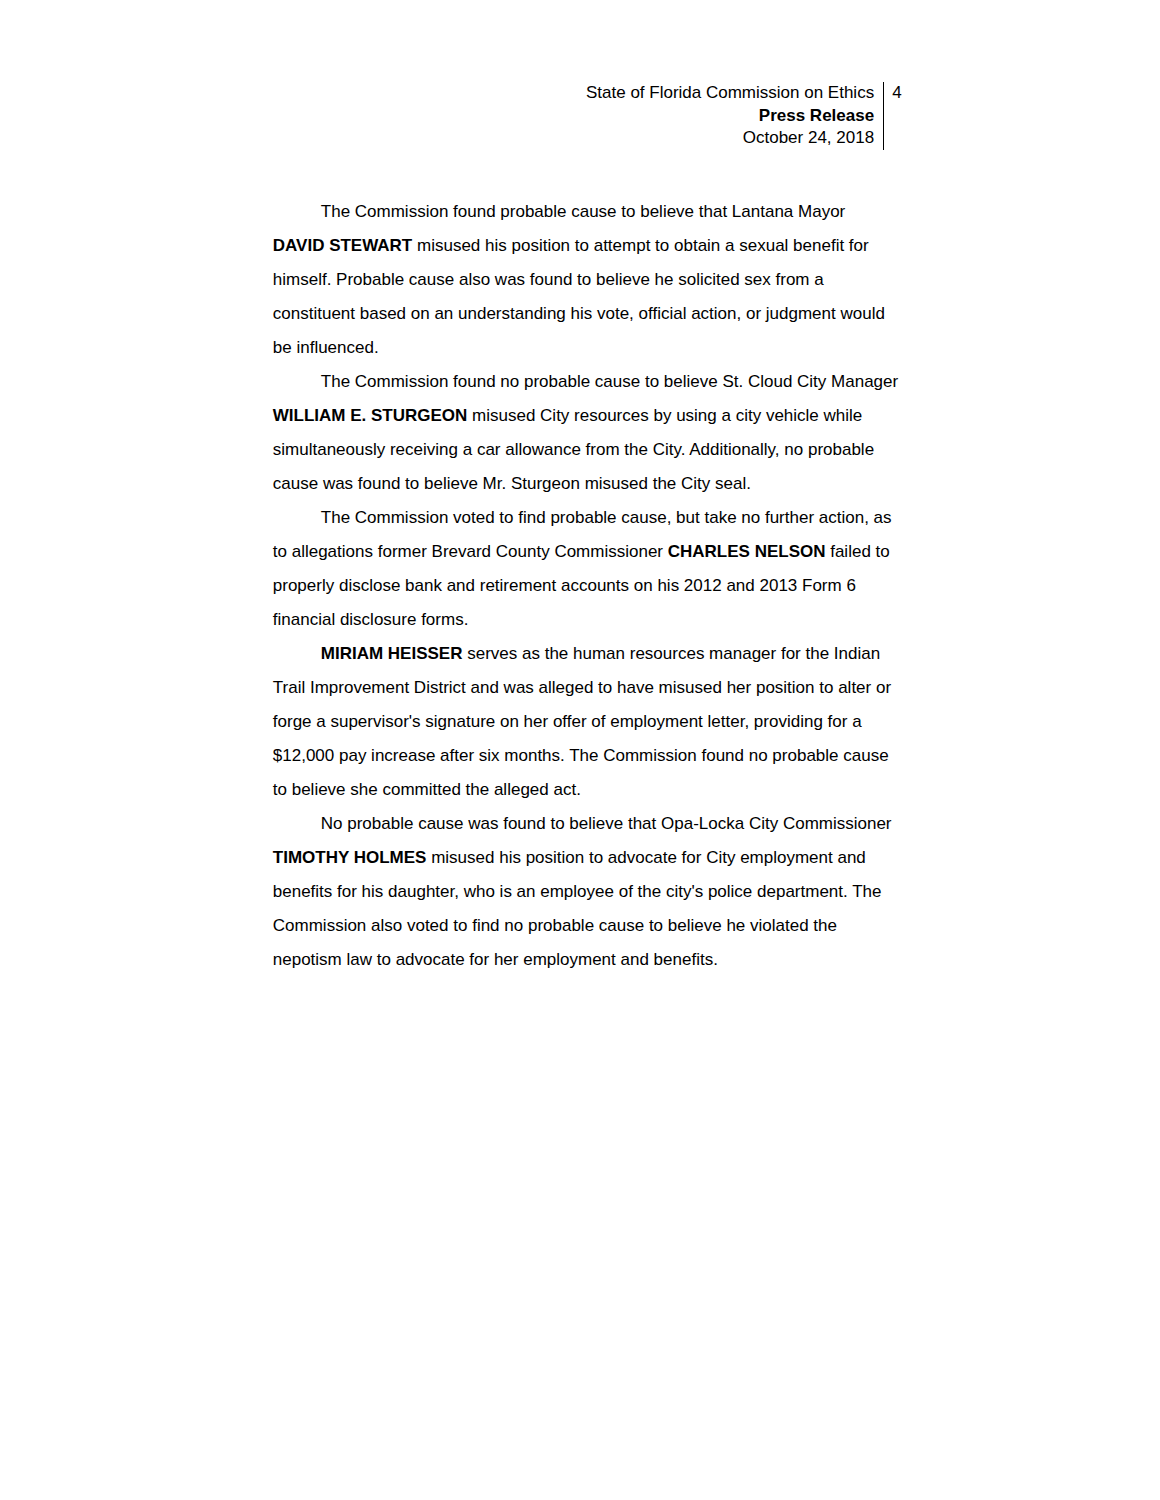State of Florida Commission on Ethics
Press Release
October 24, 2018
4
The Commission found probable cause to believe that Lantana Mayor DAVID STEWART misused his position to attempt to obtain a sexual benefit for himself. Probable cause also was found to believe he solicited sex from a constituent based on an understanding his vote, official action, or judgment would be influenced.
The Commission found no probable cause to believe St. Cloud City Manager WILLIAM E. STURGEON misused City resources by using a city vehicle while simultaneously receiving a car allowance from the City. Additionally, no probable cause was found to believe Mr. Sturgeon misused the City seal.
The Commission voted to find probable cause, but take no further action, as to allegations former Brevard County Commissioner CHARLES NELSON failed to properly disclose bank and retirement accounts on his 2012 and 2013 Form 6 financial disclosure forms.
MIRIAM HEISSER serves as the human resources manager for the Indian Trail Improvement District and was alleged to have misused her position to alter or forge a supervisor's signature on her offer of employment letter, providing for a $12,000 pay increase after six months. The Commission found no probable cause to believe she committed the alleged act.
No probable cause was found to believe that Opa-Locka City Commissioner TIMOTHY HOLMES misused his position to advocate for City employment and benefits for his daughter, who is an employee of the city's police department. The Commission also voted to find no probable cause to believe he violated the nepotism law to advocate for her employment and benefits.